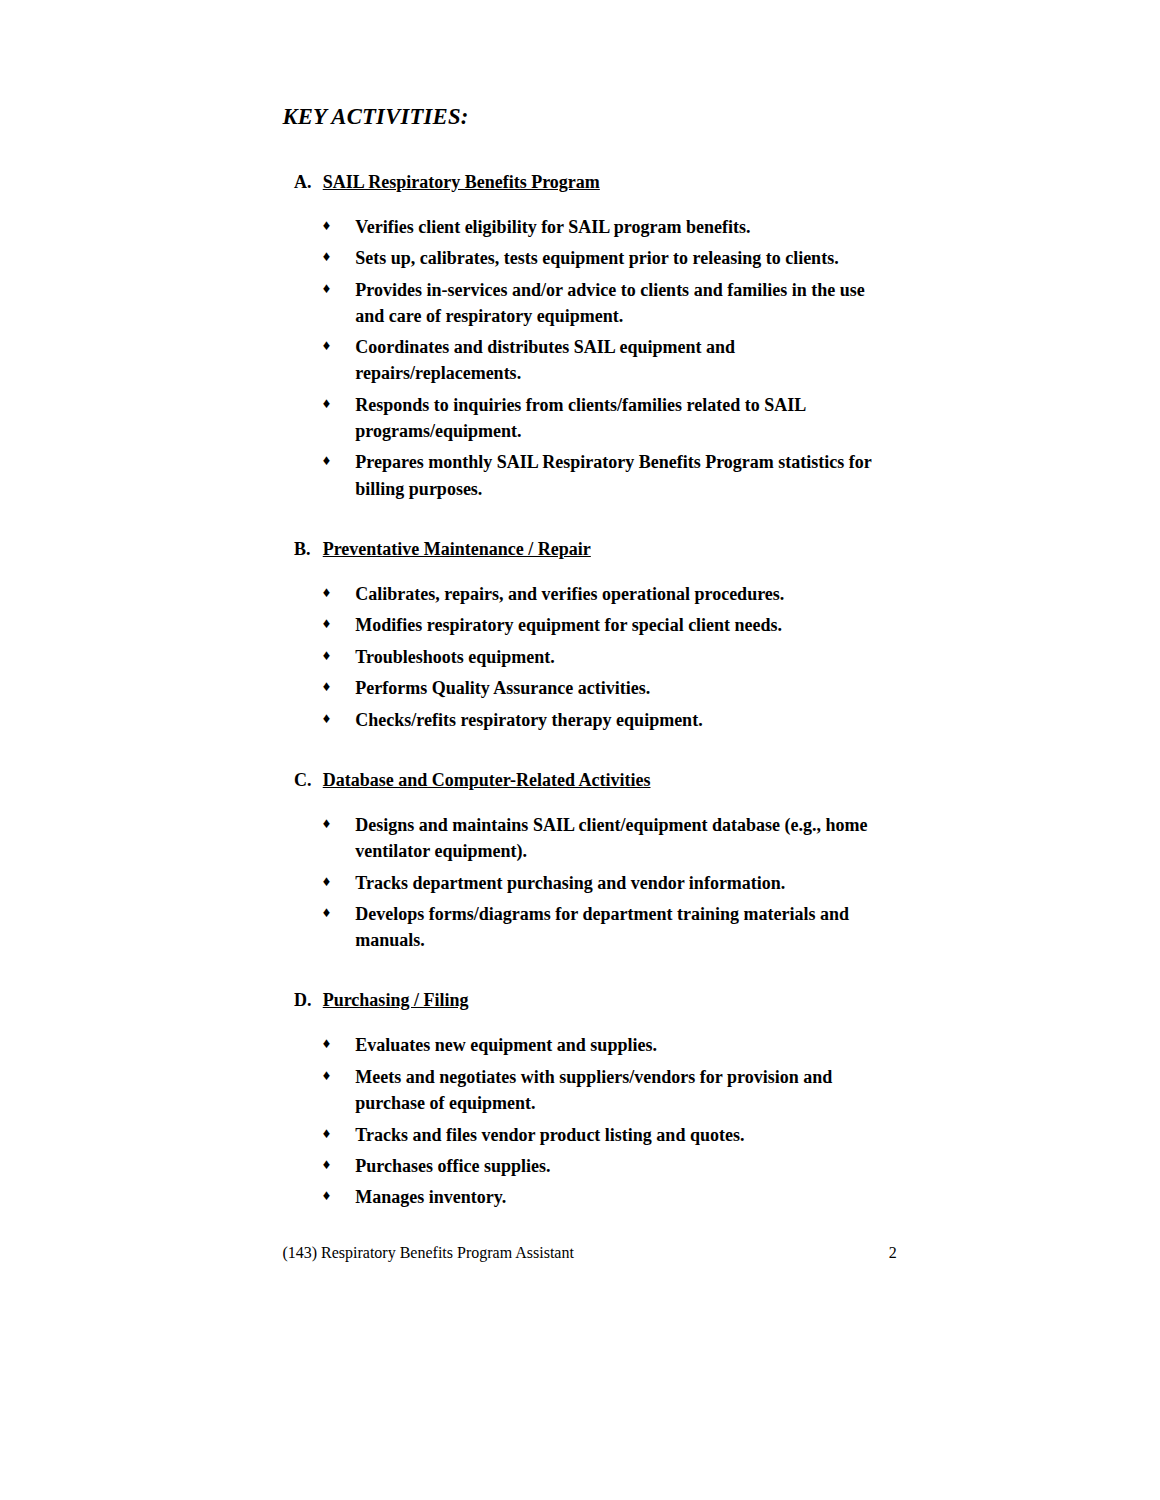KEY ACTIVITIES:
A. SAIL Respiratory Benefits Program
Verifies client eligibility for SAIL program benefits.
Sets up, calibrates, tests equipment prior to releasing to clients.
Provides in-services and/or advice to clients and families in the use and care of respiratory equipment.
Coordinates and distributes SAIL equipment and repairs/replacements.
Responds to inquiries from clients/families related to SAIL programs/equipment.
Prepares monthly SAIL Respiratory Benefits Program statistics for billing purposes.
B. Preventative Maintenance / Repair
Calibrates, repairs, and verifies operational procedures.
Modifies respiratory equipment for special client needs.
Troubleshoots equipment.
Performs Quality Assurance activities.
Checks/refits respiratory therapy equipment.
C. Database and Computer-Related Activities
Designs and maintains SAIL client/equipment database (e.g., home ventilator equipment).
Tracks department purchasing and vendor information.
Develops forms/diagrams for department training materials and manuals.
D. Purchasing / Filing
Evaluates new equipment and supplies.
Meets and negotiates with suppliers/vendors for provision and purchase of equipment.
Tracks and files vendor product listing and quotes.
Purchases office supplies.
Manages inventory.
(143) Respiratory Benefits Program Assistant 2